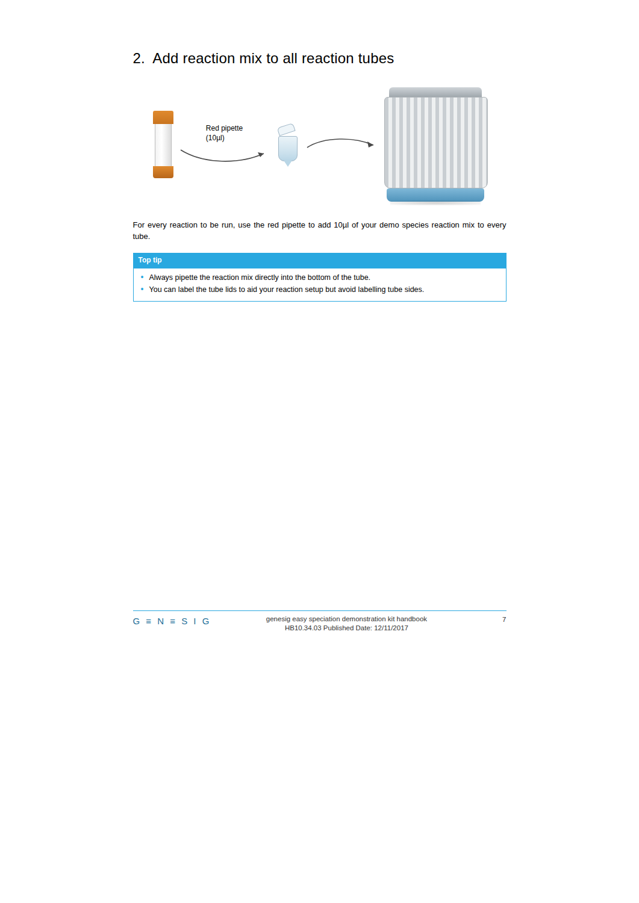2. Add reaction mix to all reaction tubes
Red pipette
(10µl)
For every reaction to be run, use the red pipette to add 10µl of your demo species reaction mix to every tube.
| Top tip |
| --- |
| Always pipette the reaction mix directly into the bottom of the tube. You can label the tube lids to aid your reaction setup but avoid labelling tube sides. |
G ≡ N ≡ S I G
genesig easy speciation demonstration kit handbook
HB10.34.03 Published Date: 12/11/2017
7